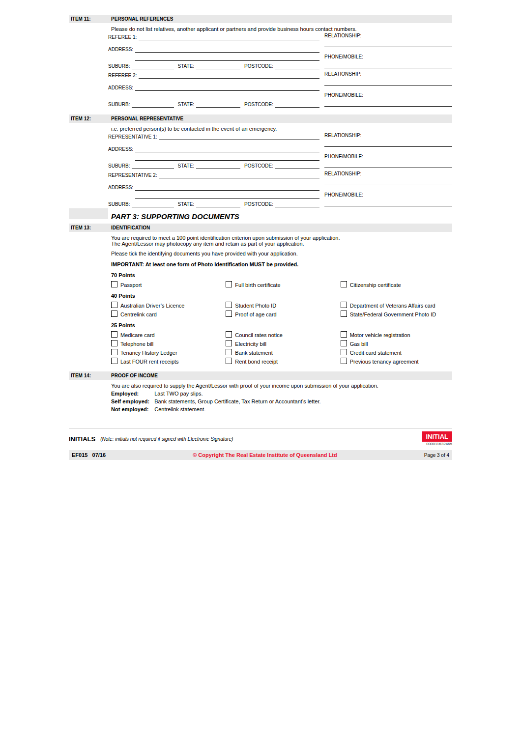| ITEM 11: | PERSONAL REFERENCES |
| | Please do not list relatives, another applicant or partners and provide business hours contact numbers. REFEREE 1: ADDRESS: ADDRESS: SUBURB: STATE: POSTCODE: RELATIONSHIP: PHONE/MOBILE: REFEREE 2: ADDRESS: ADDRESS: SUBURB: STATE: POSTCODE: RELATIONSHIP: PHONE/MOBILE: |
| ITEM 12: | PERSONAL REPRESENTATIVE |
| | i.e. preferred person(s) to be contacted in the event of an emergency. REPRESENTATIVE 1: ADDRESS: ADDRESS: SUBURB: STATE: POSTCODE: RELATIONSHIP: PHONE/MOBILE: REPRESENTATIVE 2: ADDRESS: ADDRESS: SUBURB: STATE: POSTCODE: RELATIONSHIP: PHONE/MOBILE: |
| | PART 3: SUPPORTING DOCUMENTS |
| ITEM 13: | IDENTIFICATION |
| | You are required to meet a 100 point identification criterion upon submission of your application. The Agent/Lessor may photocopy any item and retain as part of your application. Please tick the identifying documents you have provided with your application. IMPORTANT: At least one form of Photo Identification MUST be provided. 70 Points / Passport / Full birth certificate / Citizenship certificate / 40 Points / Australian Driver’s Licence / Student Photo ID / Department of Veterans Affairs card / / Centrelink card / Proof of age card / State/Federal Government Photo ID / 25 Points / Medicare card / Council rates notice / Motor vehicle registration / / Telephone bill / Electricity bill / Gas bill / / Tenancy History Ledger / Bank statement / Credit card statement / / Last FOUR rent receipts / Rent bond receipt / Previous tenancy agreement / |
| ITEM 14: | PROOF OF INCOME |
| | You are also required to supply the Agent/Lessor with proof of your income upon submission of your application. / Employed: / Last TWO pay slips. / / Self employed: / Bank statements, Group Certificate, Tax Return or Accountant’s letter. / / Not employed: / Centrelink statement. / |
INITIALS (Note: initials not required if signed with Electronic Signature) INITIAL
000011632465
EF015 07/16 © Copyright The Real Estate Institute of Queensland Ltd Page 3 of 4